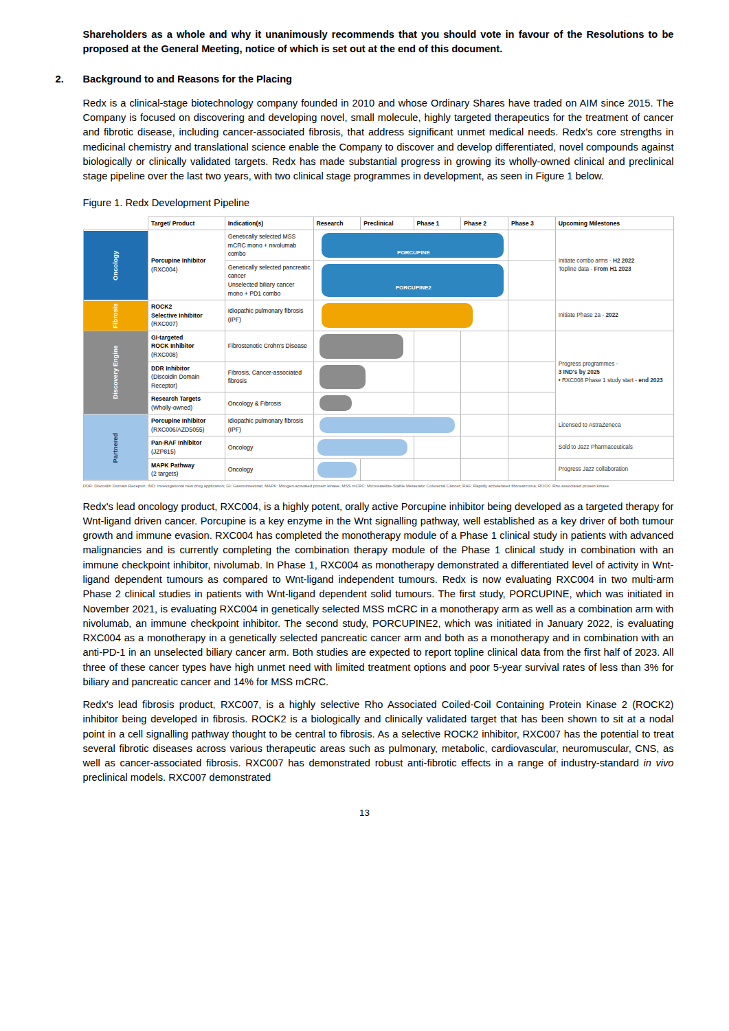Shareholders as a whole and why it unanimously recommends that you should vote in favour of the Resolutions to be proposed at the General Meeting, notice of which is set out at the end of this document.
2. Background to and Reasons for the Placing
Redx is a clinical-stage biotechnology company founded in 2010 and whose Ordinary Shares have traded on AIM since 2015. The Company is focused on discovering and developing novel, small molecule, highly targeted therapeutics for the treatment of cancer and fibrotic disease, including cancer-associated fibrosis, that address significant unmet medical needs. Redx's core strengths in medicinal chemistry and translational science enable the Company to discover and develop differentiated, novel compounds against biologically or clinically validated targets. Redx has made substantial progress in growing its wholly-owned clinical and preclinical stage pipeline over the last two years, with two clinical stage programmes in development, as seen in Figure 1 below.
Figure 1. Redx Development Pipeline
| | Target/ Product | Indication(s) | Research | Preclinical | Phase 1 | Phase 2 | Phase 3 | Upcoming Milestones |
| --- | --- | --- | --- | --- | --- | --- | --- | --- |
| Oncology | Porcupine Inhibitor (RXC004) | Genetically selected MSS mCRC mono + nivolumab combo | PORCUPINE | | Initiate combo arms - H2 2022 Topline data - From H1 2023 |
| Genetically selected pancreatic cancer Unselected biliary cancer mono + PD1 combo | PORCUPINE2 | |
| Fibrosis | ROCK2 Selective Inhibitor (RXC007) | Idiopathic pulmonary fibrosis (IPF) | | | Initiate Phase 2a - 2022 |
| Discovery Engine | GI-targeted ROCK Inhibitor (RXC008) | Fibrostenotic Crohn's Disease | | | | | Progress programmes - 3 IND's by 2025 • RXC008 Phase 1 study start - end 2023 |
| DDR Inhibitor (Discoidin Domain Receptor) | Fibrosis, Cancer-associated fibrosis | | | | |
| Research Targets (Wholly-owned) | Oncology & Fibrosis | | | | |
| Partnered | Porcupine Inhibitor (RXC006/AZD5055) | Idiopathic pulmonary fibrosis (IPF) | | | | Licensed to AstraZeneca |
| Pan-RAF Inhibitor (JZP815) | Oncology | | | | | Sold to Jazz Pharmaceuticals |
| MAPK Pathway (2 targets) | Oncology | | | | | | Progress Jazz collaboration |
DDR: Discoidin Domain Receptor; IND: Investigational new drug application; GI: Gastrointestinal; MAPK: Mitogen-activated protein kinase; MSS mCRC: Microsatellite-Stable Metastatic Colorectal Cancer; RAF: Rapidly accelerated fibrosarcoma; ROCK: Rho associated protein kinase
Redx's lead oncology product, RXC004, is a highly potent, orally active Porcupine inhibitor being developed as a targeted therapy for Wnt-ligand driven cancer. Porcupine is a key enzyme in the Wnt signalling pathway, well established as a key driver of both tumour growth and immune evasion. RXC004 has completed the monotherapy module of a Phase 1 clinical study in patients with advanced malignancies and is currently completing the combination therapy module of the Phase 1 clinical study in combination with an immune checkpoint inhibitor, nivolumab. In Phase 1, RXC004 as monotherapy demonstrated a differentiated level of activity in Wnt-ligand dependent tumours as compared to Wnt-ligand independent tumours. Redx is now evaluating RXC004 in two multi-arm Phase 2 clinical studies in patients with Wnt-ligand dependent solid tumours. The first study, PORCUPINE, which was initiated in November 2021, is evaluating RXC004 in genetically selected MSS mCRC in a monotherapy arm as well as a combination arm with nivolumab, an immune checkpoint inhibitor. The second study, PORCUPINE2, which was initiated in January 2022, is evaluating RXC004 as a monotherapy in a genetically selected pancreatic cancer arm and both as a monotherapy and in combination with an anti-PD-1 in an unselected biliary cancer arm. Both studies are expected to report topline clinical data from the first half of 2023. All three of these cancer types have high unmet need with limited treatment options and poor 5-year survival rates of less than 3% for biliary and pancreatic cancer and 14% for MSS mCRC.
Redx's lead fibrosis product, RXC007, is a highly selective Rho Associated Coiled-Coil Containing Protein Kinase 2 (ROCK2) inhibitor being developed in fibrosis. ROCK2 is a biologically and clinically validated target that has been shown to sit at a nodal point in a cell signalling pathway thought to be central to fibrosis. As a selective ROCK2 inhibitor, RXC007 has the potential to treat several fibrotic diseases across various therapeutic areas such as pulmonary, metabolic, cardiovascular, neuromuscular, CNS, as well as cancer-associated fibrosis. RXC007 has demonstrated robust anti-fibrotic effects in a range of industry-standard in vivo preclinical models. RXC007 demonstrated
13